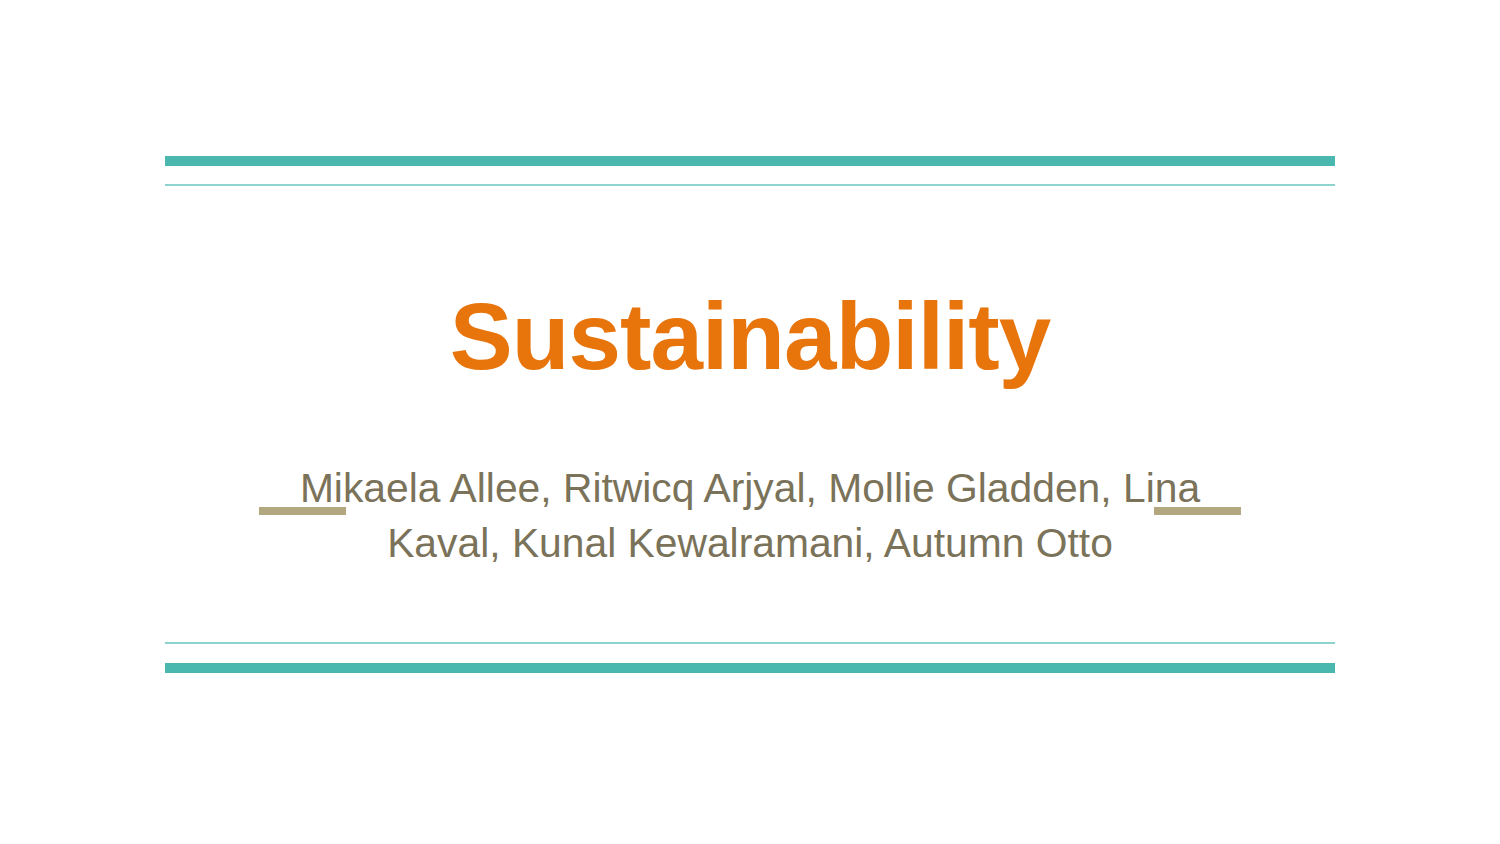Sustainability
Mikaela Allee, Ritwicq Arjyal, Mollie Gladden, Lina Kaval, Kunal Kewalramani, Autumn Otto